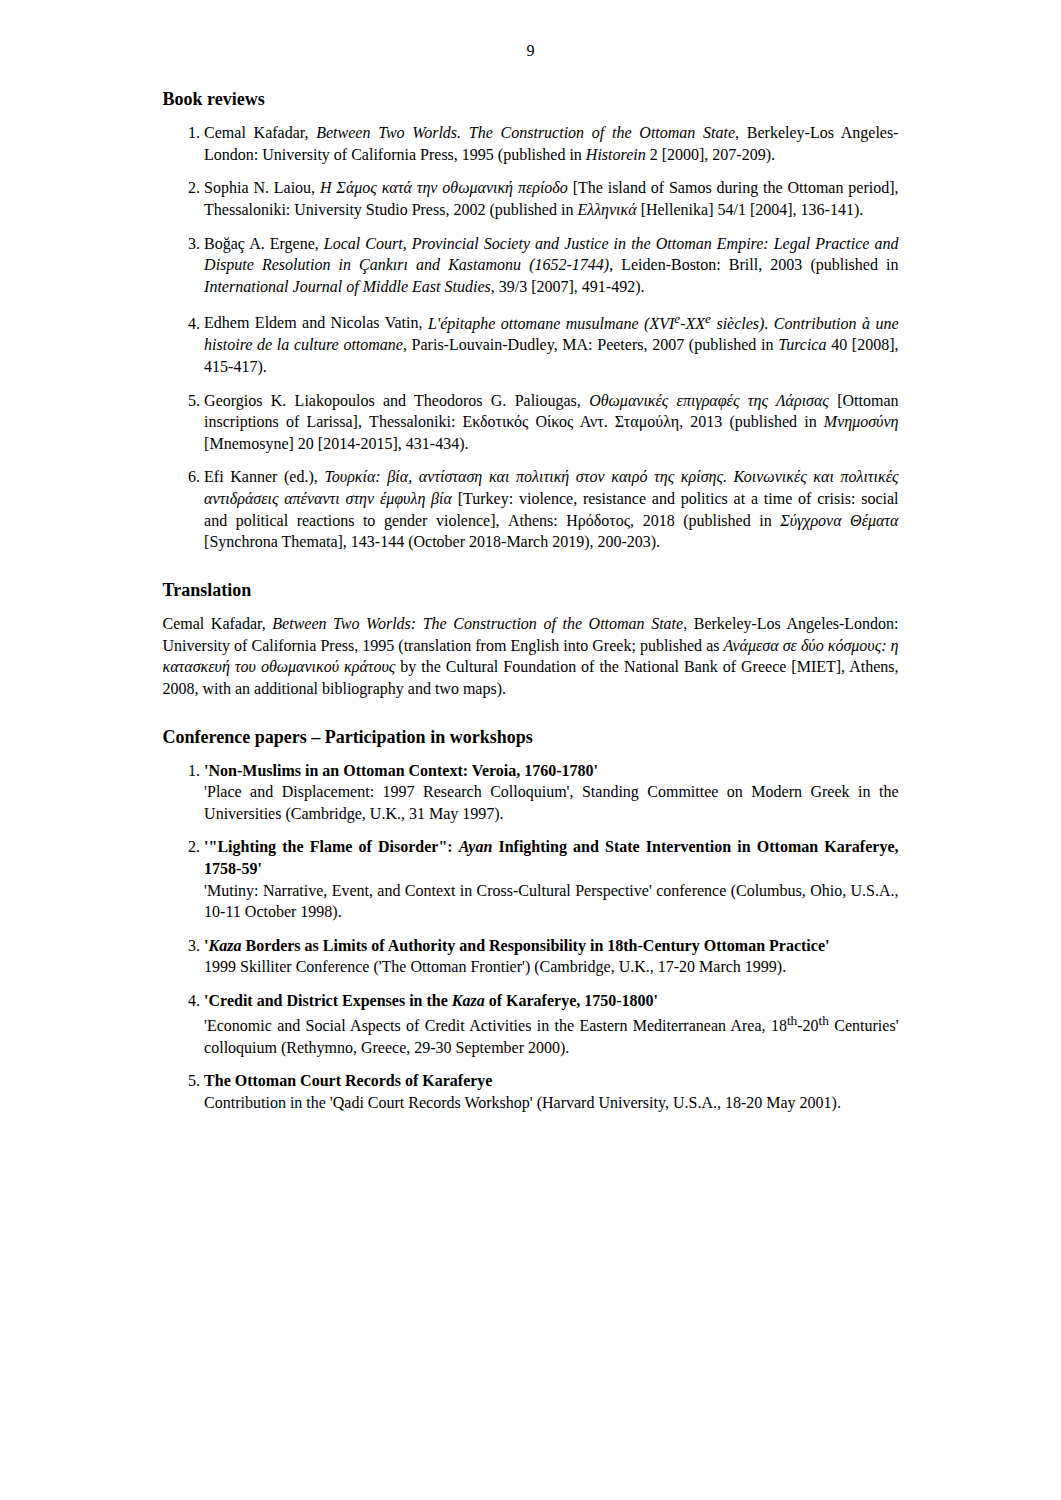9
Book reviews
Cemal Kafadar, Between Two Worlds. The Construction of the Ottoman State, Berkeley-Los Angeles-London: University of California Press, 1995 (published in Historein 2 [2000], 207-209).
Sophia N. Laiou, Η Σάμος κατά την οθωμανική περίοδο [The island of Samos during the Ottoman period], Thessaloniki: University Studio Press, 2002 (published in Ελληνικά [Hellenika] 54/1 [2004], 136-141).
Boğaç A. Ergene, Local Court, Provincial Society and Justice in the Ottoman Empire: Legal Practice and Dispute Resolution in Çankırı and Kastamonu (1652-1744), Leiden-Boston: Brill, 2003 (published in International Journal of Middle East Studies, 39/3 [2007], 491-492).
Edhem Eldem and Nicolas Vatin, L'épitaphe ottomane musulmane (XVIe-XXe siècles). Contribution à une histoire de la culture ottomane, Paris-Louvain-Dudley, MA: Peeters, 2007 (published in Turcica 40 [2008], 415-417).
Georgios K. Liakopoulos and Theodoros G. Paliougas, Οθωμανικές επιγραφές της Λάρισας [Ottoman inscriptions of Larissa], Thessaloniki: Εκδοτικός Οίκος Αντ. Σταμούλη, 2013 (published in Μνημοσύνη [Mnemosyne] 20 [2014-2015], 431-434).
Efi Kanner (ed.), Τουρκία: βία, αντίσταση και πολιτική στον καιρό της κρίσης. Κοινωνικές και πολιτικές αντιδράσεις απέναντι στην έμφυλη βία [Turkey: violence, resistance and politics at a time of crisis: social and political reactions to gender violence], Athens: Ηρόδοτος, 2018 (published in Σύγχρονα Θέματα [Synchrona Themata], 143-144 (October 2018-March 2019), 200-203).
Translation
Cemal Kafadar, Between Two Worlds: The Construction of the Ottoman State, Berkeley-Los Angeles-London: University of California Press, 1995 (translation from English into Greek; published as Ανάμεσα σε δύο κόσμους: η κατασκευή του οθωμανικού κράτους by the Cultural Foundation of the National Bank of Greece [MIET], Athens, 2008, with an additional bibliography and two maps).
Conference papers – Participation in workshops
'Non-Muslims in an Ottoman Context: Veroia, 1760-1780' 'Place and Displacement: 1997 Research Colloquium', Standing Committee on Modern Greek in the Universities (Cambridge, U.K., 31 May 1997).
'"Lighting the Flame of Disorder": Ayan Infighting and State Intervention in Ottoman Karaferye, 1758-59' 'Mutiny: Narrative, Event, and Context in Cross-Cultural Perspective' conference (Columbus, Ohio, U.S.A., 10-11 October 1998).
'Kaza Borders as Limits of Authority and Responsibility in 18th-Century Ottoman Practice' 1999 Skilliter Conference ('The Ottoman Frontier') (Cambridge, U.K., 17-20 March 1999).
'Credit and District Expenses in the Kaza of Karaferye, 1750-1800' 'Economic and Social Aspects of Credit Activities in the Eastern Mediterranean Area, 18th-20th Centuries' colloquium (Rethymno, Greece, 29-30 September 2000).
The Ottoman Court Records of Karaferye Contribution in the 'Qadi Court Records Workshop' (Harvard University, U.S.A., 18-20 May 2001).